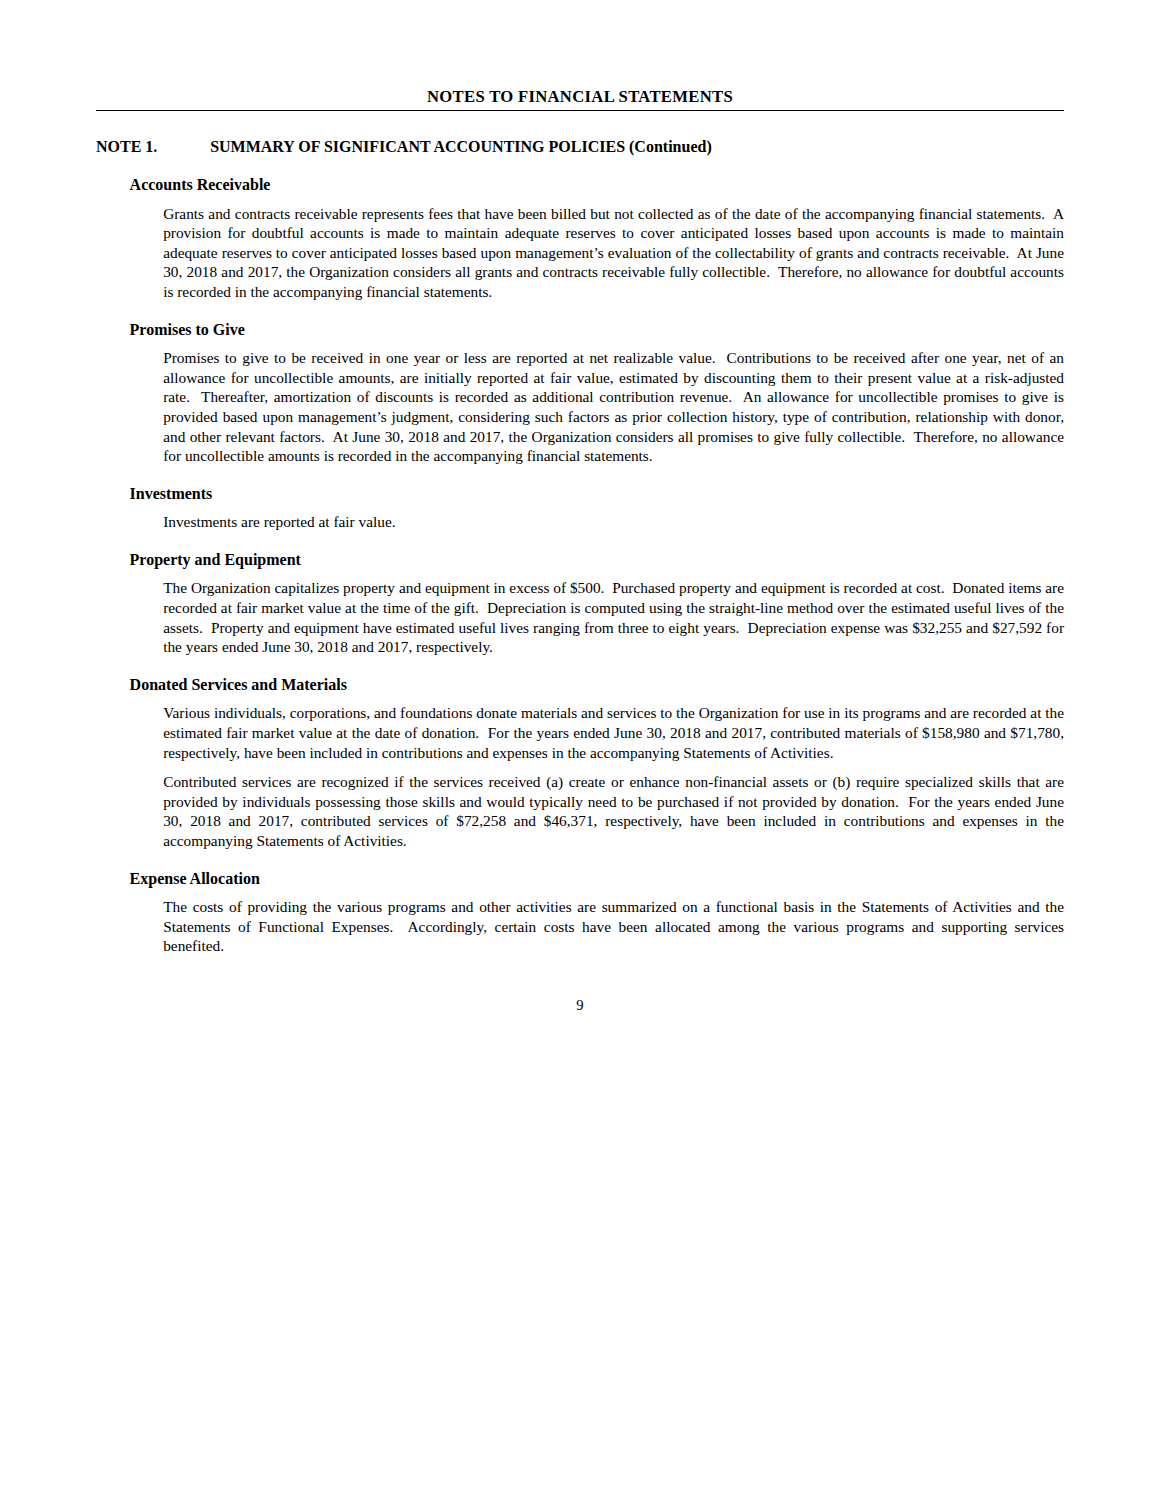NOTES TO FINANCIAL STATEMENTS
NOTE 1. SUMMARY OF SIGNIFICANT ACCOUNTING POLICIES (Continued)
Accounts Receivable
Grants and contracts receivable represents fees that have been billed but not collected as of the date of the accompanying financial statements. A provision for doubtful accounts is made to maintain adequate reserves to cover anticipated losses based upon accounts is made to maintain adequate reserves to cover anticipated losses based upon management’s evaluation of the collectability of grants and contracts receivable. At June 30, 2018 and 2017, the Organization considers all grants and contracts receivable fully collectible. Therefore, no allowance for doubtful accounts is recorded in the accompanying financial statements.
Promises to Give
Promises to give to be received in one year or less are reported at net realizable value. Contributions to be received after one year, net of an allowance for uncollectible amounts, are initially reported at fair value, estimated by discounting them to their present value at a risk-adjusted rate. Thereafter, amortization of discounts is recorded as additional contribution revenue. An allowance for uncollectible promises to give is provided based upon management’s judgment, considering such factors as prior collection history, type of contribution, relationship with donor, and other relevant factors. At June 30, 2018 and 2017, the Organization considers all promises to give fully collectible. Therefore, no allowance for uncollectible amounts is recorded in the accompanying financial statements.
Investments
Investments are reported at fair value.
Property and Equipment
The Organization capitalizes property and equipment in excess of $500. Purchased property and equipment is recorded at cost. Donated items are recorded at fair market value at the time of the gift. Depreciation is computed using the straight-line method over the estimated useful lives of the assets. Property and equipment have estimated useful lives ranging from three to eight years. Depreciation expense was $32,255 and $27,592 for the years ended June 30, 2018 and 2017, respectively.
Donated Services and Materials
Various individuals, corporations, and foundations donate materials and services to the Organization for use in its programs and are recorded at the estimated fair market value at the date of donation. For the years ended June 30, 2018 and 2017, contributed materials of $158,980 and $71,780, respectively, have been included in contributions and expenses in the accompanying Statements of Activities.
Contributed services are recognized if the services received (a) create or enhance non-financial assets or (b) require specialized skills that are provided by individuals possessing those skills and would typically need to be purchased if not provided by donation. For the years ended June 30, 2018 and 2017, contributed services of $72,258 and $46,371, respectively, have been included in contributions and expenses in the accompanying Statements of Activities.
Expense Allocation
The costs of providing the various programs and other activities are summarized on a functional basis in the Statements of Activities and the Statements of Functional Expenses. Accordingly, certain costs have been allocated among the various programs and supporting services benefited.
9